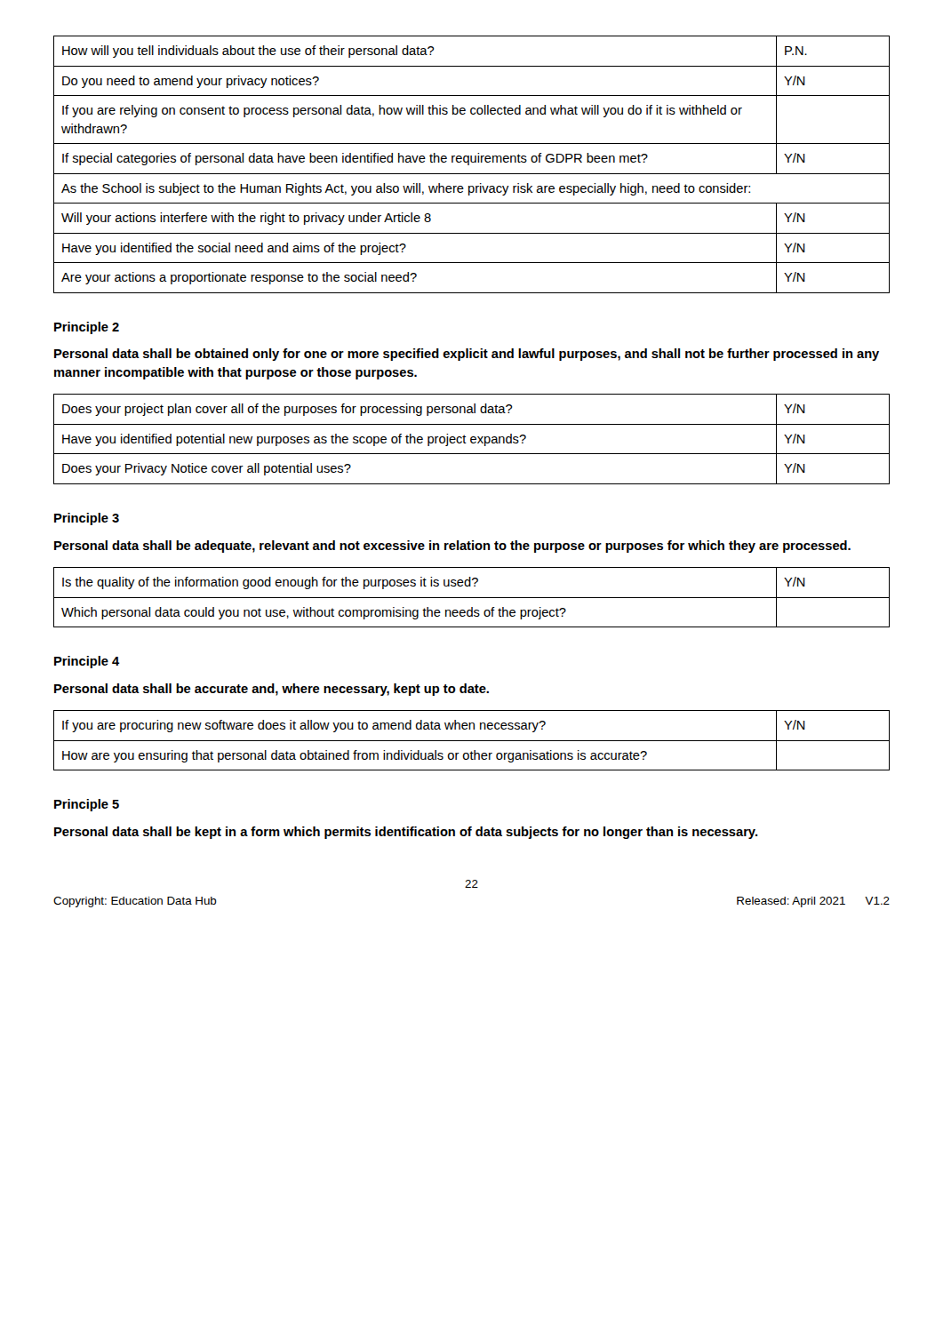| How will you tell individuals about the use of their personal data? | P.N. |
| Do you need to amend your privacy notices? | Y/N |
| If you are relying on consent to process personal data, how will this be collected and what will you do if it is withheld or withdrawn? | |
| If special categories of personal data have been identified have the requirements of GDPR been met? | Y/N |
| As the School is subject to the Human Rights Act, you also will, where privacy risk are especially high, need to consider: |
| Will your actions interfere with the right to privacy under Article 8 | Y/N |
| Have you identified the social need and aims of the project? | Y/N |
| Are your actions a proportionate response to the social need? | Y/N |
Principle 2
Personal data shall be obtained only for one or more specified explicit and lawful purposes, and shall not be further processed in any manner incompatible with that purpose or those purposes.
| Does your project plan cover all of the purposes for processing personal data? | Y/N |
| Have you identified potential new purposes as the scope of the project expands? | Y/N |
| Does your Privacy Notice cover all potential uses? | Y/N |
Principle 3
Personal data shall be adequate, relevant and not excessive in relation to the purpose or purposes for which they are processed.
| Is the quality of the information good enough for the purposes it is used? | Y/N |
| Which personal data could you not use, without compromising the needs of the project? | |
Principle 4
Personal data shall be accurate and, where necessary, kept up to date.
| If you are procuring new software does it allow you to amend data when necessary? | Y/N |
| How are you ensuring that personal data obtained from individuals or other organisations is accurate? | |
Principle 5
Personal data shall be kept in a form which permits identification of data subjects for no longer than is necessary.
22
Copyright: Education Data Hub Released: April 2021 V1.2